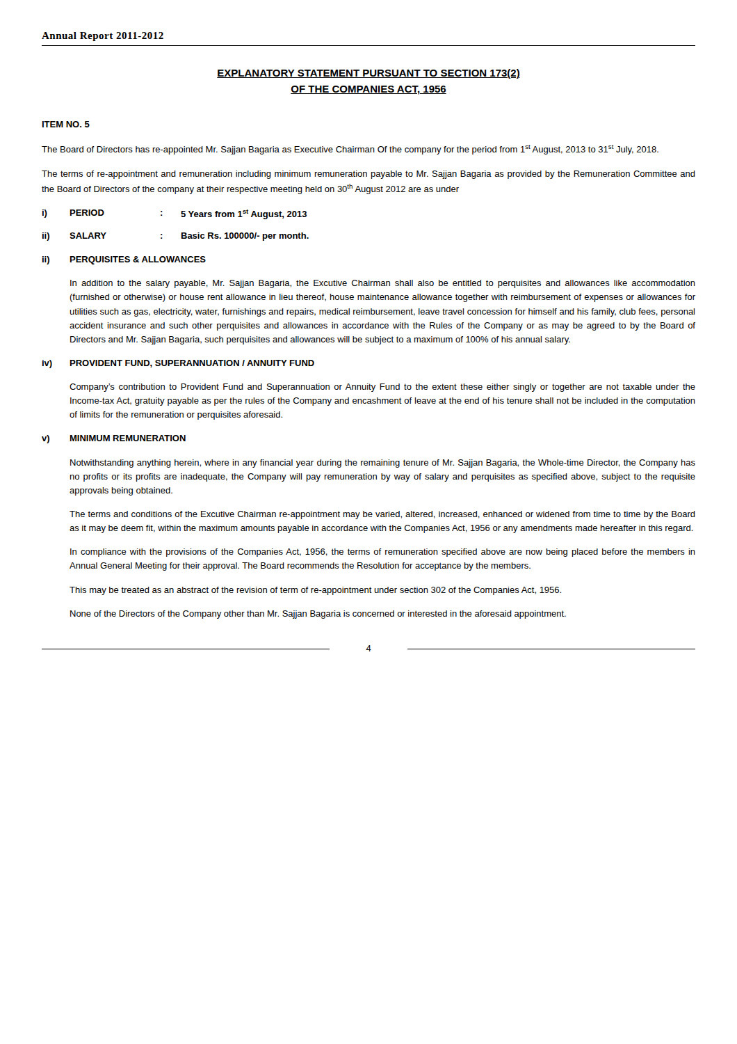Annual Report 2011-2012
EXPLANATORY STATEMENT PURSUANT TO SECTION 173(2)
OF THE COMPANIES ACT, 1956
ITEM NO. 5
The Board of Directors has re-appointed Mr. Sajjan Bagaria as Executive Chairman Of the company for the period from 1st August, 2013 to 31st July, 2018.
The terms of re-appointment and remuneration including minimum remuneration payable to Mr. Sajjan Bagaria as provided by the Remuneration Committee and the Board of Directors of the company at their respective meeting held on 30th August 2012 are as under
i) PERIOD : 5 Years from 1st August, 2013
ii) SALARY : Basic Rs. 100000/- per month.
ii) PERQUISITES & ALLOWANCES
In addition to the salary payable, Mr. Sajjan Bagaria, the Excutive Chairman shall also be entitled to perquisites and allowances like accommodation (furnished or otherwise) or house rent allowance in lieu thereof, house maintenance allowance together with reimbursement of expenses or allowances for utilities such as gas, electricity, water, furnishings and repairs, medical reimbursement, leave travel concession for himself and his family, club fees, personal accident insurance and such other perquisites and allowances in accordance with the Rules of the Company or as may be agreed to by the Board of Directors and Mr. Sajjan Bagaria, such perquisites and allowances will be subject to a maximum of 100% of his annual salary.
iv) PROVIDENT FUND, SUPERANNUATION / ANNUITY FUND
Company’s contribution to Provident Fund and Superannuation or Annuity Fund to the extent these either singly or together are not taxable under the Income-tax Act, gratuity payable as per the rules of the Company and encashment of leave at the end of his tenure shall not be included in the computation of limits for the remuneration or perquisites aforesaid.
v) MINIMUM REMUNERATION
Notwithstanding anything herein, where in any financial year during the remaining tenure of Mr. Sajjan Bagaria, the Whole-time Director, the Company has no profits or its profits are inadequate, the Company will pay remuneration by way of salary and perquisites as specified above, subject to the requisite approvals being obtained.
The terms and conditions of the Excutive Chairman re-appointment may be varied, altered, increased, enhanced or widened from time to time by the Board as it may be deem fit, within the maximum amounts payable in accordance with the Companies Act, 1956 or any amendments made hereafter in this regard.
In compliance with the provisions of the Companies Act, 1956, the terms of remuneration specified above are now being placed before the members in Annual General Meeting for their approval. The Board recommends the Resolution for acceptance by the members.
This may be treated as an abstract of the revision of term of re-appointment under section 302 of the Companies Act, 1956.
None of the Directors of the Company other than Mr. Sajjan Bagaria is concerned or interested in the aforesaid appointment.
4